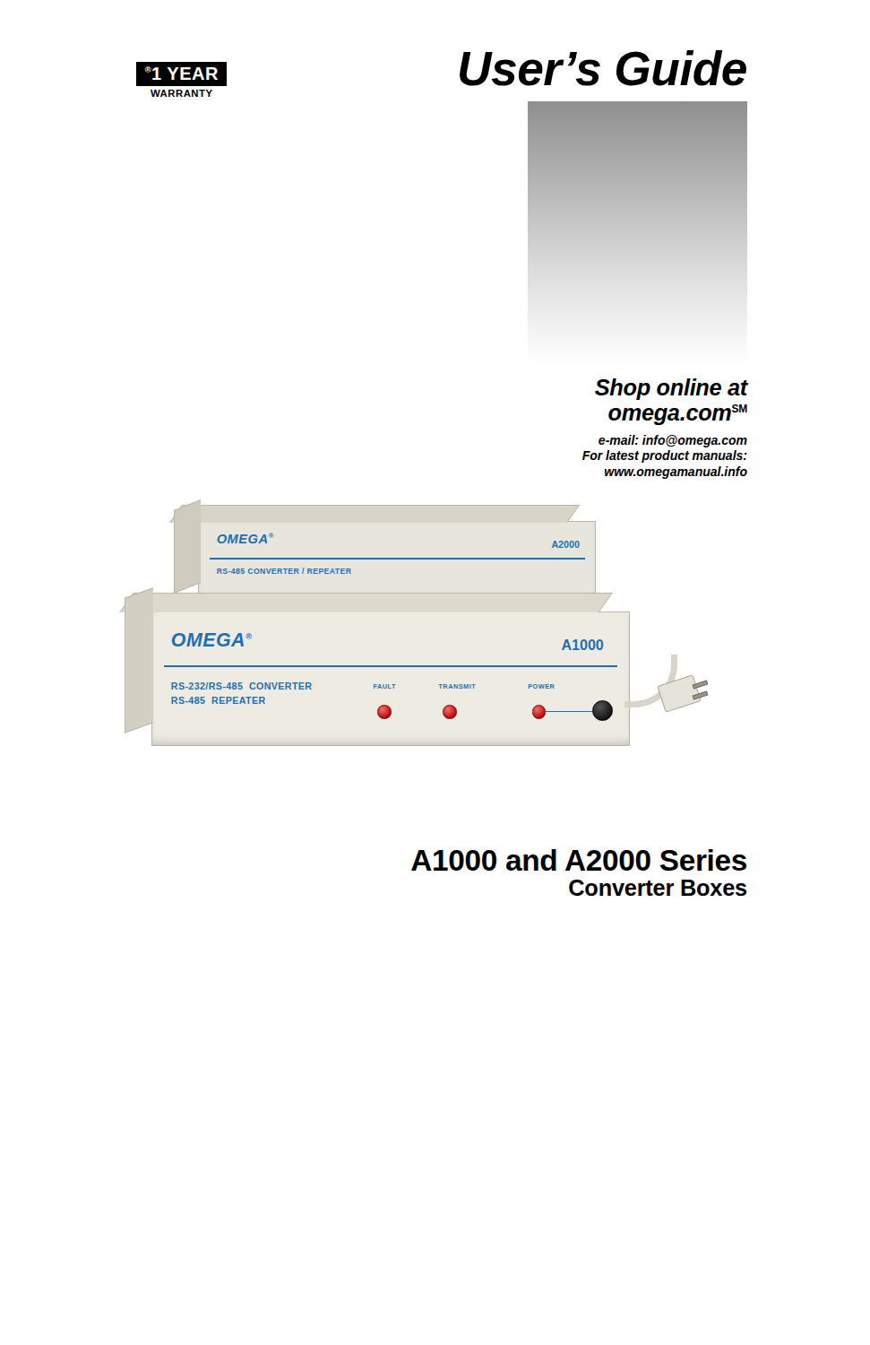®1 YEAR WARRANTY
User’s Guide
Shop online at
omega.comSM
e-mail: info@omega.com
For latest product manuals:
www.omegamanual.info
OMEGA®
A2000
RS-485 CONVERTER / REPEATER
OMEGA®
A1000
RS-232/RS-485 CONVERTER
RS-485 REPEATER
FAULT TRANSMIT POWER
A1000 and A2000 Series
Converter Boxes